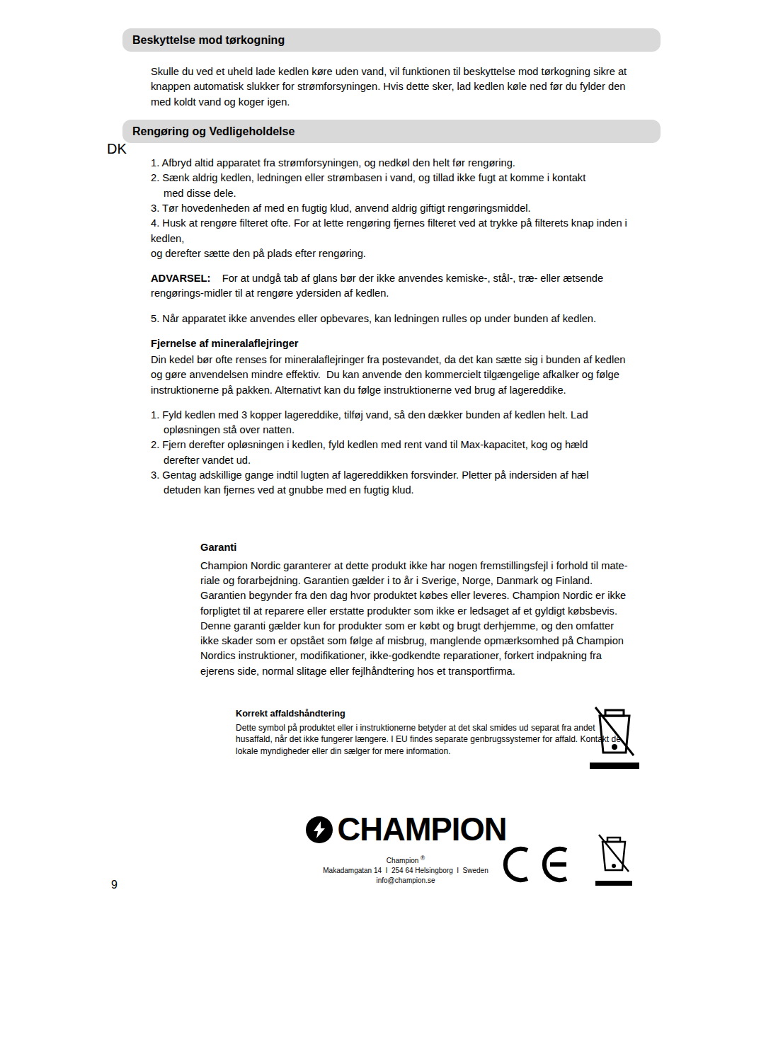DK
Beskyttelse mod tørkogning
Skulle du ved et uheld lade kedlen køre uden vand, vil funktionen til beskyttelse mod tørkogning sikre at knappen automatisk slukker for strømforsyningen. Hvis dette sker, lad kedlen køle ned før du fylder den med koldt vand og koger igen.
Rengøring og Vedligeholdelse
1. Afbryd altid apparatet fra strømforsyningen, og nedkøl den helt før rengøring.
2. Sænk aldrig kedlen, ledningen eller strømbasen i vand, og tillad ikke fugt at komme i kontakt
med disse dele.
3. Tør hovedenheden af med en fugtig klud, anvend aldrig giftigt rengøringsmiddel.
4. Husk at rengøre filteret ofte. For at lette rengøring fjernes filteret ved at trykke på filterets knap inden i kedlen,
og derefter sætte den på plads efter rengøring.
ADVARSEL: For at undgå tab af glans bør der ikke anvendes kemiske-, stål-, træ- eller ætsende rengørings-midler til at rengøre ydersiden af kedlen.
5. Når apparatet ikke anvendes eller opbevares, kan ledningen rulles op under bunden af kedlen.
Fjernelse af mineralaflejringer
Din kedel bør ofte renses for mineralaflejringer fra postevandet, da det kan sætte sig i bunden af kedlen og gøre anvendelsen mindre effektiv. Du kan anvende den kommercielt tilgængelige afkalker og følge instruktionerne på pakken. Alternativt kan du følge instruktionerne ved brug af lagereddike.
1. Fyld kedlen med 3 kopper lagereddike, tilføj vand, så den dækker bunden af kedlen helt. Lad
opløsningen stå over natten.
2. Fjern derefter opløsningen i kedlen, fyld kedlen med rent vand til Max-kapacitet, kog og hæld
derefter vandet ud.
3. Gentag adskillige gange indtil lugten af lagereddikken forsvinder. Pletter på indersiden af hæl
detuden kan fjernes ved at gnubbe med en fugtig klud.
Garanti
Champion Nordic garanterer at dette produkt ikke har nogen fremstillingsfejl i forhold til mate-riale og forarbejdning. Garantien gælder i to år i Sverige, Norge, Danmark og Finland. Garantien begynder fra den dag hvor produktet købes eller leveres. Champion Nordic er ikke forpligtet til at reparere eller erstatte produkter som ikke er ledsaget af et gyldigt købsbevis. Denne garanti gælder kun for produkter som er købt og brugt derhjemme, og den omfatter ikke skader som er opstået som følge af misbrug, manglende opmærksomhed på Champion Nordics instruktioner, modifikationer, ikke-godkendte reparationer, forkert indpakning fra ejerens side, normal slitage eller fejlhåndtering hos et transportfirma.
Korrekt affaldshåndtering
Dette symbol på produktet eller i instruktionerne betyder at det skal smides ud separat fra andet husaffald, når det ikke fungerer længere. I EU findes separate genbrugssystemer for affald. Kontakt de lokale myndigheder eller din sælger for mere information.
CHAMPION
Champion ®
Makadamgatan 14 I 254 64 Helsingborg I Sweden
info@champion.se
9